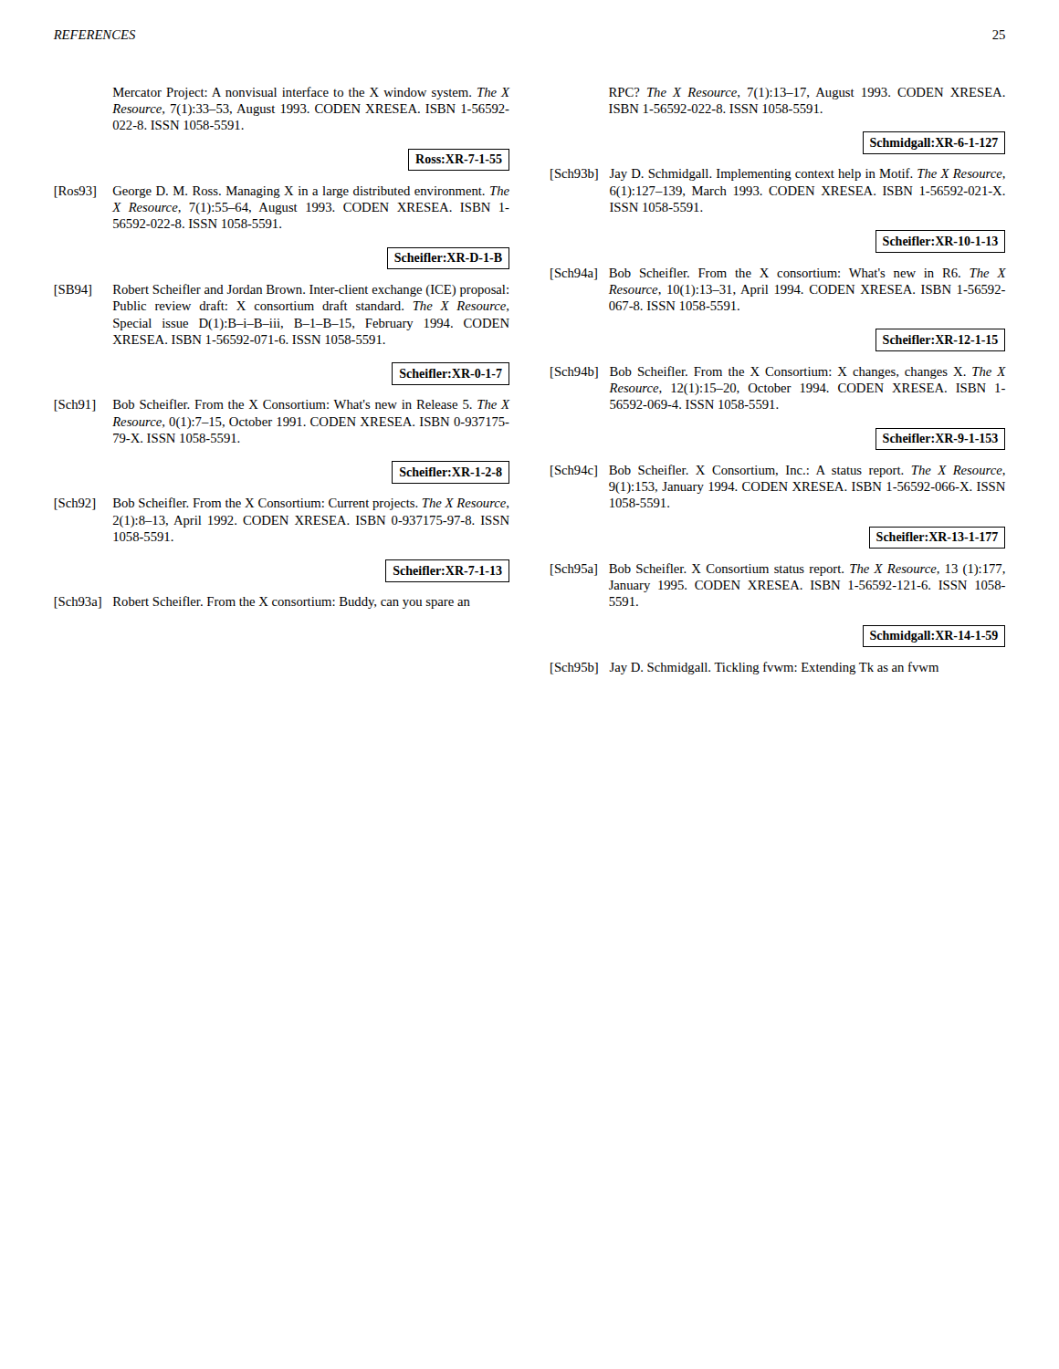REFERENCES 25
Mercator Project: A nonvisual interface to the X window system. The X Resource, 7(1):33–53, August 1993. CODEN XRESEA. ISBN 1-56592-022-8. ISSN 1058-5591.
Ross:XR-7-1-55
[Ros93] George D. M. Ross. Managing X in a large distributed environment. The X Resource, 7(1):55–64, August 1993. CODEN XRESEA. ISBN 1-56592-022-8. ISSN 1058-5591.
Scheifler:XR-D-1-B
[SB94] Robert Scheifler and Jordan Brown. Inter-client exchange (ICE) proposal: Public review draft: X consortium draft standard. The X Resource, Special issue D(1):B–i–B–iii, B–1–B–15, February 1994. CODEN XRESEA. ISBN 1-56592-071-6. ISSN 1058-5591.
Scheifler:XR-0-1-7
[Sch91] Bob Scheifler. From the X Consortium: What's new in Release 5. The X Resource, 0(1):7–15, October 1991. CODEN XRESEA. ISBN 0-937175-79-X. ISSN 1058-5591.
Scheifler:XR-1-2-8
[Sch92] Bob Scheifler. From the X Consortium: Current projects. The X Resource, 2(1):8–13, April 1992. CODEN XRESEA. ISBN 0-937175-97-8. ISSN 1058-5591.
Scheifler:XR-7-1-13
[Sch93a] Robert Scheifler. From the X consortium: Buddy, can you spare an
RPC? The X Resource, 7(1):13–17, August 1993. CODEN XRESEA. ISBN 1-56592-022-8. ISSN 1058-5591.
Schmidgall:XR-6-1-127
[Sch93b] Jay D. Schmidgall. Implementing context help in Motif. The X Resource, 6(1):127–139, March 1993. CODEN XRESEA. ISBN 1-56592-021-X. ISSN 1058-5591.
Scheifler:XR-10-1-13
[Sch94a] Bob Scheifler. From the X consortium: What's new in R6. The X Resource, 10(1):13–31, April 1994. CODEN XRESEA. ISBN 1-56592-067-8. ISSN 1058-5591.
Scheifler:XR-12-1-15
[Sch94b] Bob Scheifler. From the X Consortium: X changes, changes X. The X Resource, 12(1):15–20, October 1994. CODEN XRESEA. ISBN 1-56592-069-4. ISSN 1058-5591.
Scheifler:XR-9-1-153
[Sch94c] Bob Scheifler. X Consortium, Inc.: A status report. The X Resource, 9(1):153, January 1994. CODEN XRESEA. ISBN 1-56592-066-X. ISSN 1058-5591.
Scheifler:XR-13-1-177
[Sch95a] Bob Scheifler. X Consortium status report. The X Resource, 13 (1):177, January 1995. CODEN XRESEA. ISBN 1-56592-121-6. ISSN 1058-5591.
Schmidgall:XR-14-1-59
[Sch95b] Jay D. Schmidgall. Tickling fvwm: Extending Tk as an fvwm